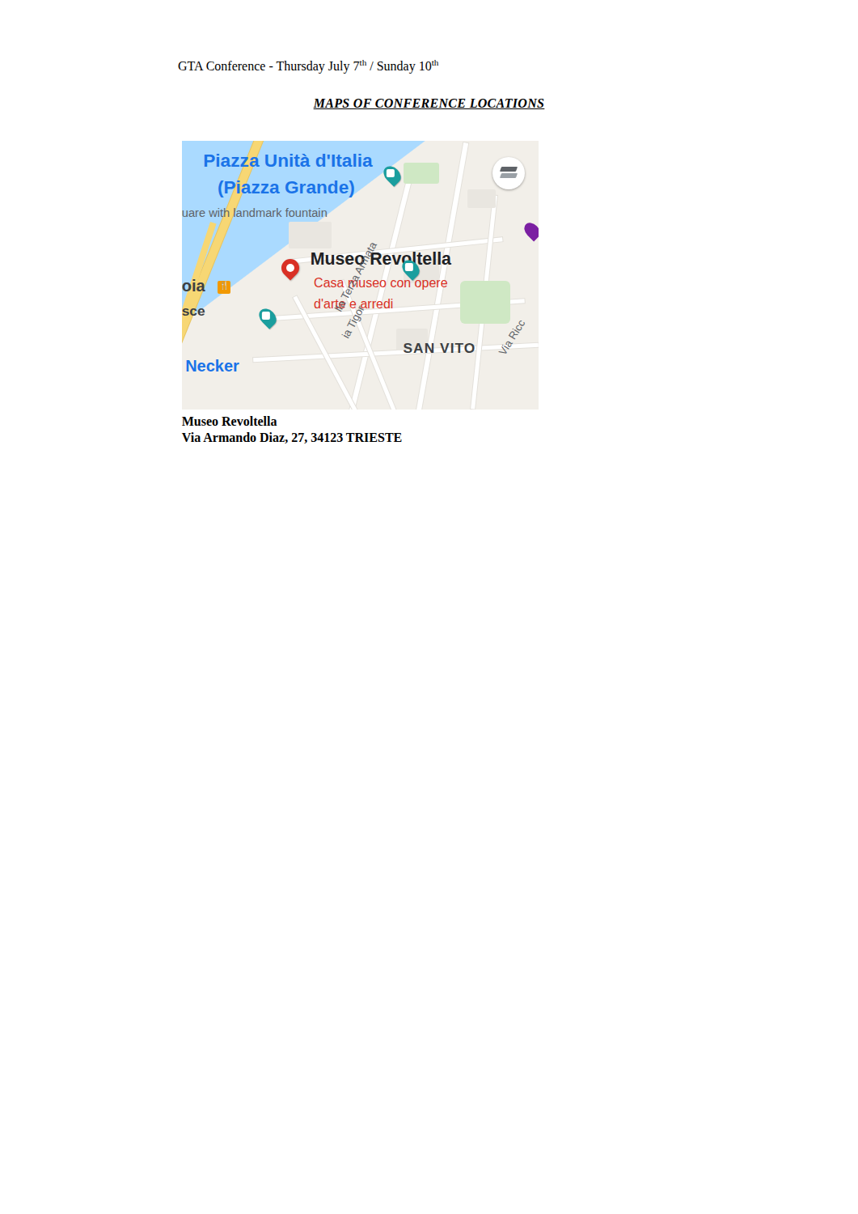GTA Conference - Thursday July 7th / Sunday 10th
MAPS OF CONFERENCE LOCATIONS
Piazza Unità d'Italia
(Piazza Grande)
uare with landmark fountain
Museo Revoltella
Casa museo con opere
d'arte e arredi
oia
sce
Necker
SAN VITO
lla Terza Armata
ia Tigor
Via Ricc
Museo Revoltella
Via Armando Diaz, 27, 34123 TRIESTE